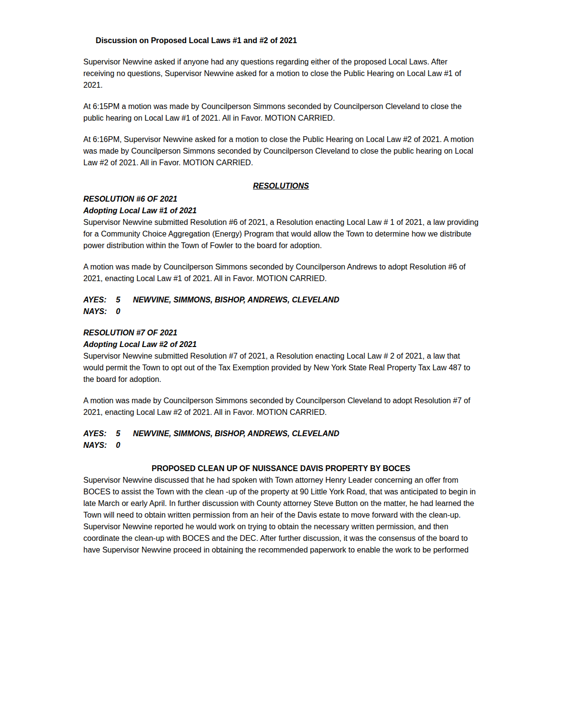Discussion on Proposed Local Laws #1 and #2 of 2021
Supervisor Newvine asked if anyone had any questions regarding either of the proposed Local Laws. After receiving no questions, Supervisor Newvine asked for a motion to close the Public Hearing on Local Law #1 of 2021.
At 6:15PM a motion was made by Councilperson Simmons seconded by Councilperson Cleveland to close the public hearing on Local Law #1 of 2021. All in Favor. MOTION CARRIED.
At 6:16PM, Supervisor Newvine asked for a motion to close the Public Hearing on Local Law #2 of 2021. A motion was made by Councilperson Simmons seconded by Councilperson Cleveland to close the public hearing on Local Law #2 of 2021. All in Favor. MOTION CARRIED.
RESOLUTIONS
RESOLUTION #6 OF 2021
Adopting Local Law #1 of 2021
Supervisor Newvine submitted Resolution #6 of 2021, a Resolution enacting Local Law # 1 of 2021, a law providing for a Community Choice Aggregation (Energy) Program that would allow the Town to determine how we distribute power distribution within the Town of Fowler to the board for adoption.
A motion was made by Councilperson Simmons seconded by Councilperson Andrews to adopt Resolution #6 of 2021, enacting Local Law #1 of 2021. All in Favor. MOTION CARRIED.
AYES: 5 NEWVINE, SIMMONS, BISHOP, ANDREWS, CLEVELAND
NAYS: 0
RESOLUTION #7 OF 2021
Adopting Local Law #2 of 2021
Supervisor Newvine submitted Resolution #7 of 2021, a Resolution enacting Local Law # 2 of 2021, a law that would permit the Town to opt out of the Tax Exemption provided by New York State Real Property Tax Law 487 to the board for adoption.
A motion was made by Councilperson Simmons seconded by Councilperson Cleveland to adopt Resolution #7 of 2021, enacting Local Law #2 of 2021. All in Favor. MOTION CARRIED.
AYES: 5 NEWVINE, SIMMONS, BISHOP, ANDREWS, CLEVELAND
NAYS: 0
PROPOSED CLEAN UP OF NUISSANCE DAVIS PROPERTY BY BOCES
Supervisor Newvine discussed that he had spoken with Town attorney Henry Leader concerning an offer from BOCES to assist the Town with the clean -up of the property at 90 Little York Road, that was anticipated to begin in late March or early April. In further discussion with County attorney Steve Button on the matter, he had learned the Town will need to obtain written permission from an heir of the Davis estate to move forward with the clean-up. Supervisor Newvine reported he would work on trying to obtain the necessary written permission, and then coordinate the clean-up with BOCES and the DEC. After further discussion, it was the consensus of the board to have Supervisor Newvine proceed in obtaining the recommended paperwork to enable the work to be performed